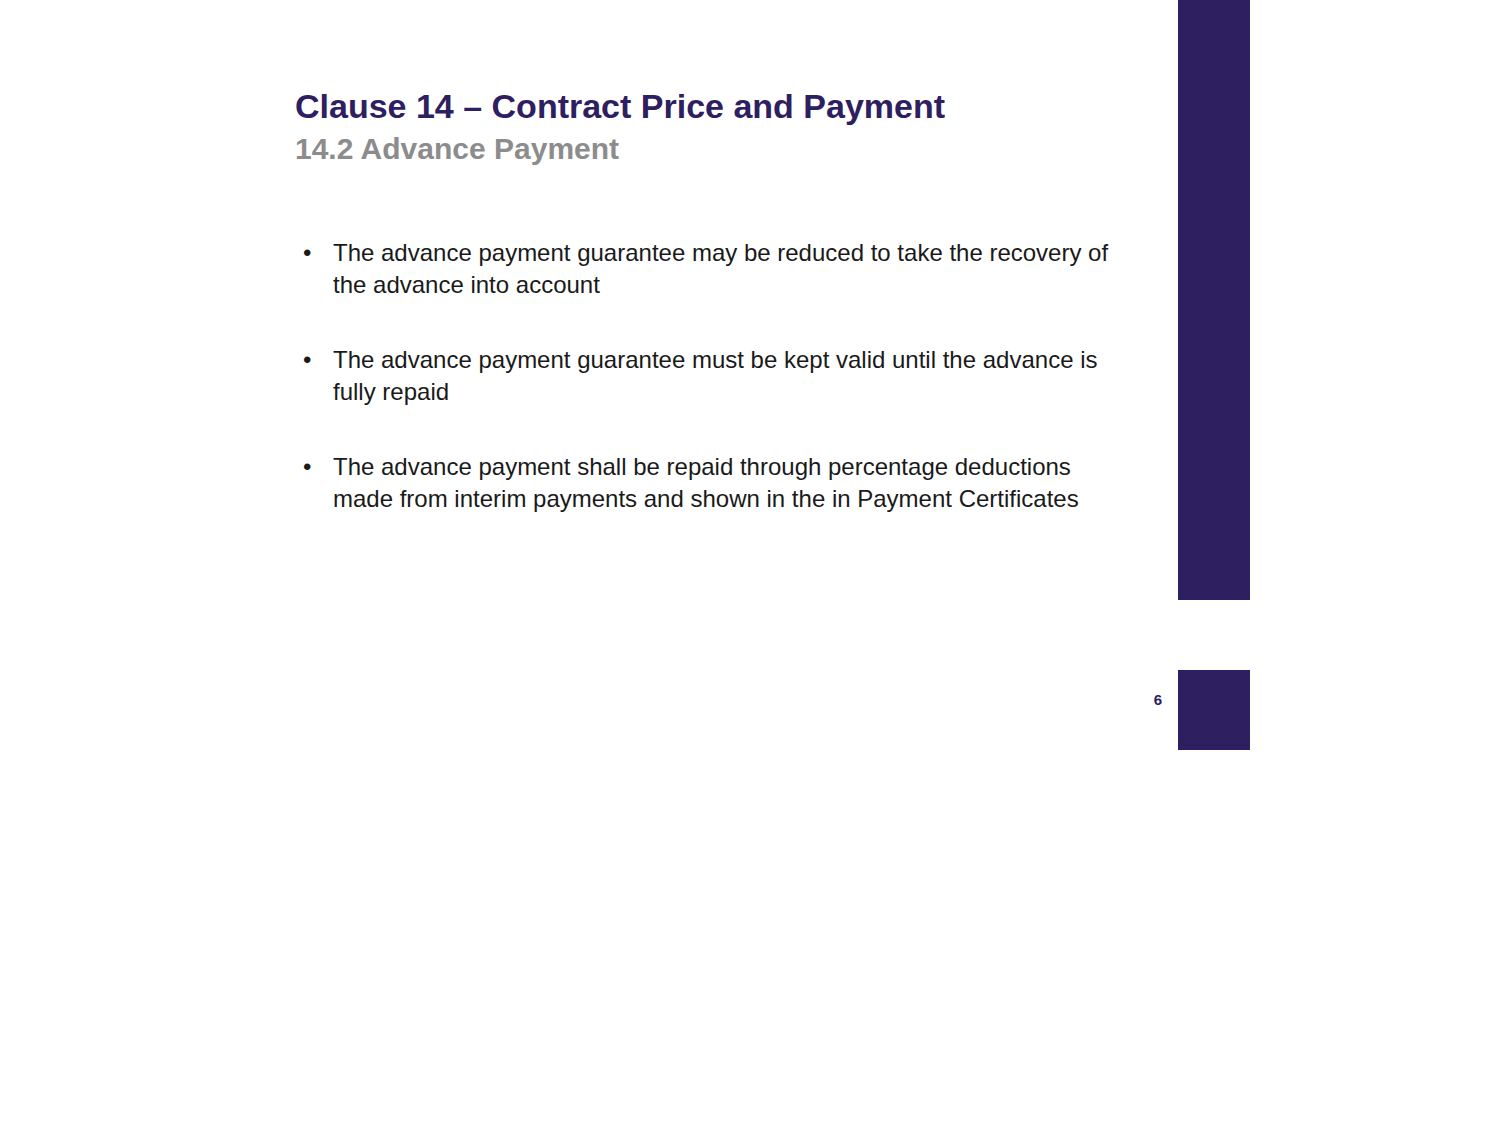Clause 14 – Contract Price and Payment
14.2 Advance Payment
The advance payment guarantee may be reduced to take the recovery of the advance into account
The advance payment guarantee must be kept valid until the advance is fully repaid
The advance payment shall be repaid through percentage deductions made from interim payments and shown in the in Payment Certificates
6